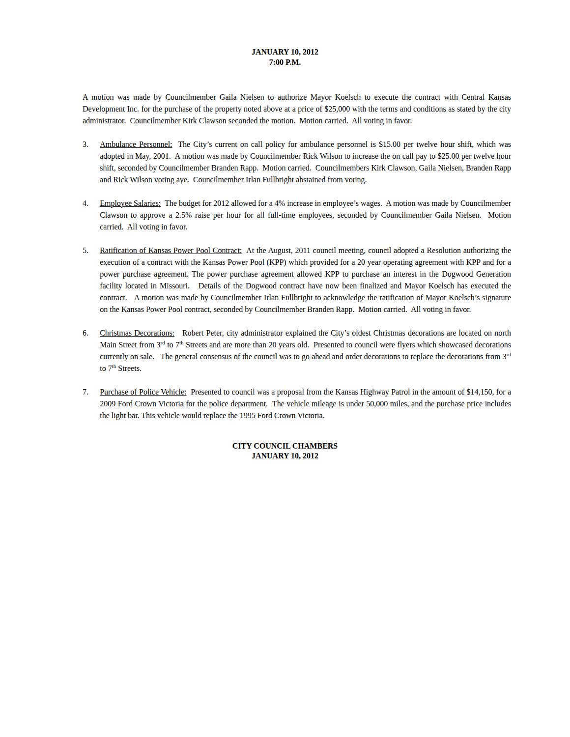JANUARY 10, 2012
7:00 P.M.
A motion was made by Councilmember Gaila Nielsen to authorize Mayor Koelsch to execute the contract with Central Kansas Development Inc. for the purchase of the property noted above at a price of $25,000 with the terms and conditions as stated by the city administrator. Councilmember Kirk Clawson seconded the motion. Motion carried. All voting in favor.
3. Ambulance Personnel: The City’s current on call policy for ambulance personnel is $15.00 per twelve hour shift, which was adopted in May, 2001. A motion was made by Councilmember Rick Wilson to increase the on call pay to $25.00 per twelve hour shift, seconded by Councilmember Branden Rapp. Motion carried. Councilmembers Kirk Clawson, Gaila Nielsen, Branden Rapp and Rick Wilson voting aye. Councilmember Irlan Fullbright abstained from voting.
4. Employee Salaries: The budget for 2012 allowed for a 4% increase in employee’s wages. A motion was made by Councilmember Clawson to approve a 2.5% raise per hour for all full-time employees, seconded by Councilmember Gaila Nielsen. Motion carried. All voting in favor.
5. Ratification of Kansas Power Pool Contract: At the August, 2011 council meeting, council adopted a Resolution authorizing the execution of a contract with the Kansas Power Pool (KPP) which provided for a 20 year operating agreement with KPP and for a power purchase agreement. The power purchase agreement allowed KPP to purchase an interest in the Dogwood Generation facility located in Missouri. Details of the Dogwood contract have now been finalized and Mayor Koelsch has executed the contract. A motion was made by Councilmember Irlan Fullbright to acknowledge the ratification of Mayor Koelsch’s signature on the Kansas Power Pool contract, seconded by Councilmember Branden Rapp. Motion carried. All voting in favor.
6. Christmas Decorations: Robert Peter, city administrator explained the City’s oldest Christmas decorations are located on north Main Street from 3rd to 7th Streets and are more than 20 years old. Presented to council were flyers which showcased decorations currently on sale. The general consensus of the council was to go ahead and order decorations to replace the decorations from 3rd to 7th Streets.
7. Purchase of Police Vehicle: Presented to council was a proposal from the Kansas Highway Patrol in the amount of $14,150, for a 2009 Ford Crown Victoria for the police department. The vehicle mileage is under 50,000 miles, and the purchase price includes the light bar. This vehicle would replace the 1995 Ford Crown Victoria.
CITY COUNCIL CHAMBERS
JANUARY 10, 2012